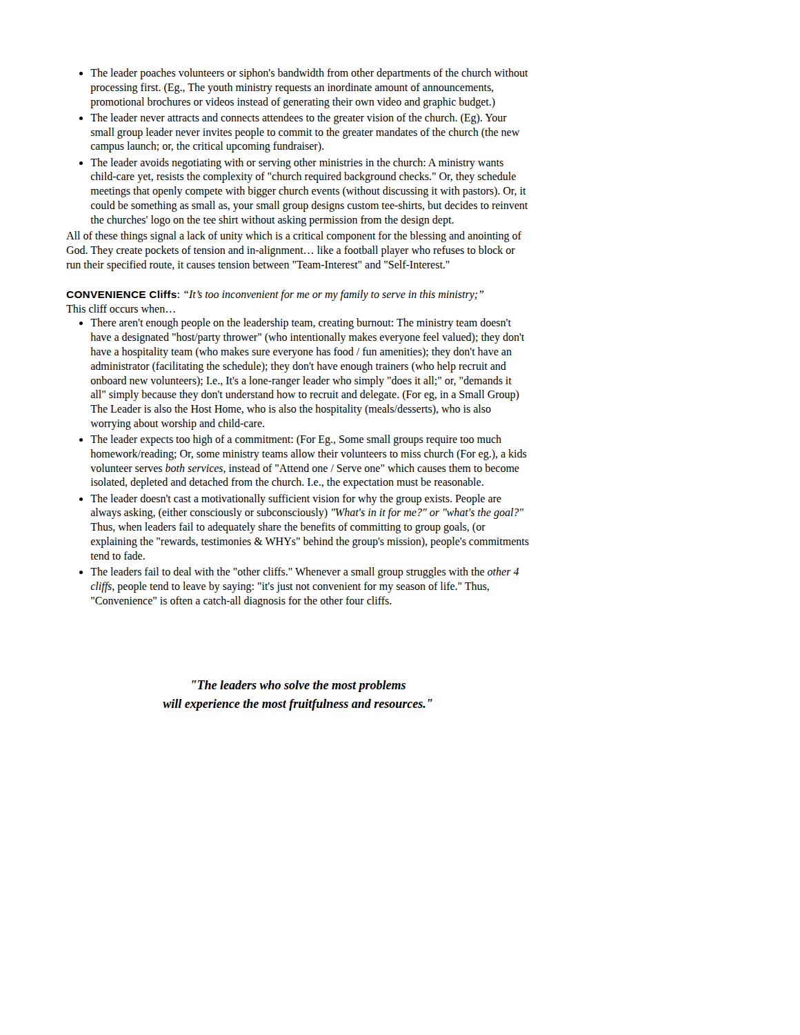The leader poaches volunteers or siphon's bandwidth from other departments of the church without processing first. (Eg., The youth ministry requests an inordinate amount of announcements, promotional brochures or videos instead of generating their own video and graphic budget.)
The leader never attracts and connects attendees to the greater vision of the church. (Eg). Your small group leader never invites people to commit to the greater mandates of the church (the new campus launch; or, the critical upcoming fundraiser).
The leader avoids negotiating with or serving other ministries in the church: A ministry wants child-care yet, resists the complexity of "church required background checks." Or, they schedule meetings that openly compete with bigger church events (without discussing it with pastors). Or, it could be something as small as, your small group designs custom tee-shirts, but decides to reinvent the churches' logo on the tee shirt without asking permission from the design dept.
All of these things signal a lack of unity which is a critical component for the blessing and anointing of God. They create pockets of tension and in-alignment… like a football player who refuses to block or run their specified route, it causes tension between "Team-Interest" and "Self-Interest."
CONVENIENCE Cliffs: “It’s too inconvenient for me or my family to serve in this ministry;”
This cliff occurs when…
There aren't enough people on the leadership team, creating burnout: The ministry team doesn't have a designated "host/party thrower" (who intentionally makes everyone feel valued); they don't have a hospitality team (who makes sure everyone has food / fun amenities); they don't have an administrator (facilitating the schedule); they don't have enough trainers (who help recruit and onboard new volunteers); I.e., It's a lone-ranger leader who simply "does it all;" or, "demands it all" simply because they don't understand how to recruit and delegate. (For eg, in a Small Group) The Leader is also the Host Home, who is also the hospitality (meals/desserts), who is also worrying about worship and child-care.
The leader expects too high of a commitment: (For Eg., Some small groups require too much homework/reading; Or, some ministry teams allow their volunteers to miss church (For eg.), a kids volunteer serves both services, instead of "Attend one / Serve one" which causes them to become isolated, depleted and detached from the church. I.e., the expectation must be reasonable.
The leader doesn't cast a motivationally sufficient vision for why the group exists. People are always asking, (either consciously or subconsciously) "What's in it for me?" or "what's the goal?" Thus, when leaders fail to adequately share the benefits of committing to group goals, (or explaining the "rewards, testimonies & WHYs" behind the group's mission), people's commitments tend to fade.
The leaders fail to deal with the "other cliffs." Whenever a small group struggles with the other 4 cliffs, people tend to leave by saying: "it's just not convenient for my season of life." Thus, "Convenience" is often a catch-all diagnosis for the other four cliffs.
"The leaders who solve the most problems
will experience the most fruitfulness and resources."